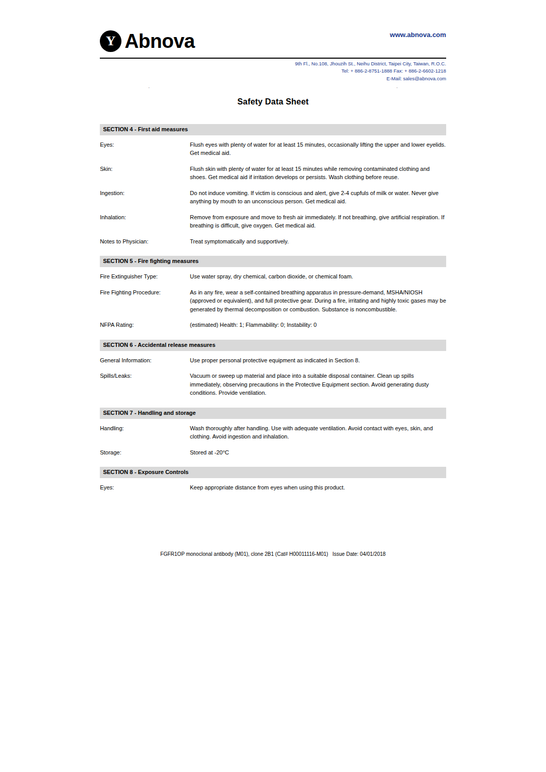Y
Abnova
www.abnova.com
9th Fl., No.108, Jhouzih St., Neihu District, Taipei City, Taiwan, R.O.C.
Tel: + 886-2-8751-1888 Fax: + 886-2-6602-1218
E-Mail: sales@abnova.com
. .
Safety Data Sheet
SECTION 4 - First aid measures
| Eyes: | Flush eyes with plenty of water for at least 15 minutes, occasionally lifting the upper and lower eyelids. Get medical aid. |
| Skin: | Flush skin with plenty of water for at least 15 minutes while removing contaminated clothing and shoes. Get medical aid if irritation develops or persists. Wash clothing before reuse. |
| Ingestion: | Do not induce vomiting. If victim is conscious and alert, give 2-4 cupfuls of milk or water. Never give anything by mouth to an unconscious person. Get medical aid. |
| Inhalation: | Remove from exposure and move to fresh air immediately. If not breathing, give artificial respiration. If breathing is difficult, give oxygen. Get medical aid. |
| Notes to Physician: | Treat symptomatically and supportively. |
SECTION 5 - Fire fighting measures
| Fire Extinguisher Type: | Use water spray, dry chemical, carbon dioxide, or chemical foam. |
| Fire Fighting Procedure: | As in any fire, wear a self-contained breathing apparatus in pressure-demand, MSHA/NIOSH (approved or equivalent), and full protective gear. During a fire, irritating and highly toxic gases may be generated by thermal decomposition or combustion. Substance is noncombustible. |
| NFPA Rating: | (estimated) Health: 1; Flammability: 0; Instability: 0 |
SECTION 6 - Accidental release measures
| General Information: | Use proper personal protective equipment as indicated in Section 8. |
| Spills/Leaks: | Vacuum or sweep up material and place into a suitable disposal container. Clean up spills immediately, observing precautions in the Protective Equipment section. Avoid generating dusty conditions. Provide ventilation. |
SECTION 7 - Handling and storage
| Handling: | Wash thoroughly after handling. Use with adequate ventilation. Avoid contact with eyes, skin, and clothing. Avoid ingestion and inhalation. |
| Storage: | Stored at -20°C |
SECTION 8 - Exposure Controls
| Eyes: | Keep appropriate distance from eyes when using this product. |
FGFR1OP monoclonal antibody (M01), clone 2B1 (Cat# H00011116-M01) Issue Date: 04/01/2018